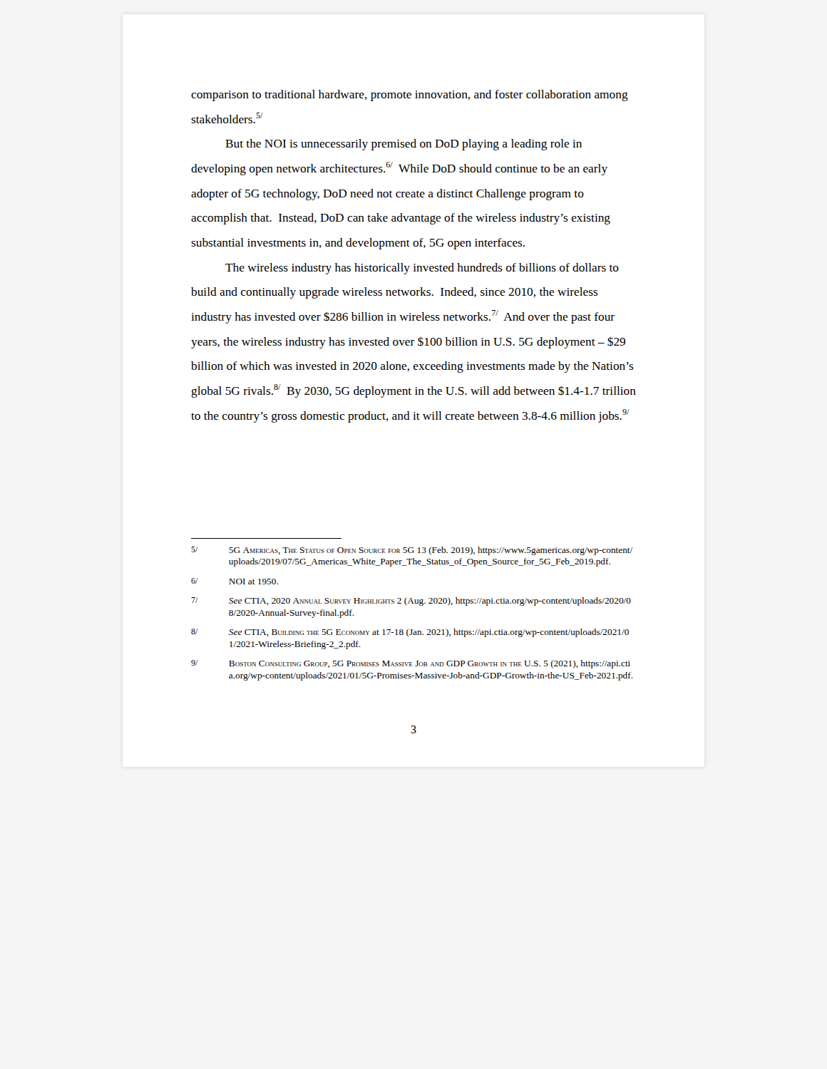comparison to traditional hardware, promote innovation, and foster collaboration among stakeholders.5/
But the NOI is unnecessarily premised on DoD playing a leading role in developing open network architectures.6/ While DoD should continue to be an early adopter of 5G technology, DoD need not create a distinct Challenge program to accomplish that. Instead, DoD can take advantage of the wireless industry’s existing substantial investments in, and development of, 5G open interfaces.
The wireless industry has historically invested hundreds of billions of dollars to build and continually upgrade wireless networks. Indeed, since 2010, the wireless industry has invested over $286 billion in wireless networks.7/ And over the past four years, the wireless industry has invested over $100 billion in U.S. 5G deployment – $29 billion of which was invested in 2020 alone, exceeding investments made by the Nation’s global 5G rivals.8/ By 2030, 5G deployment in the U.S. will add between $1.4-1.7 trillion to the country’s gross domestic product, and it will create between 3.8-4.6 million jobs.9/
5/
5G Americas, The Status of Open Source for 5G 13 (Feb. 2019), https://www.5gamericas.org/wp-content/uploads/2019/07/5G_Americas_White_Paper_The_Status_of_Open_Source_for_5G_Feb_2019.pdf.
6/
NOI at 1950.
7/
See CTIA, 2020 Annual Survey Highlights 2 (Aug. 2020), https://api.ctia.org/wp-content/uploads/2020/08/2020-Annual-Survey-final.pdf.
8/
See CTIA, Building the 5G Economy at 17-18 (Jan. 2021), https://api.ctia.org/wp-content/uploads/2021/01/2021-Wireless-Briefing-2_2.pdf.
9/
Boston Consulting Group, 5G Promises Massive Job and GDP Growth in the U.S. 5 (2021), https://api.ctia.org/wp-content/uploads/2021/01/5G-Promises-Massive-Job-and-GDP-Growth-in-the-US_Feb-2021.pdf.
3